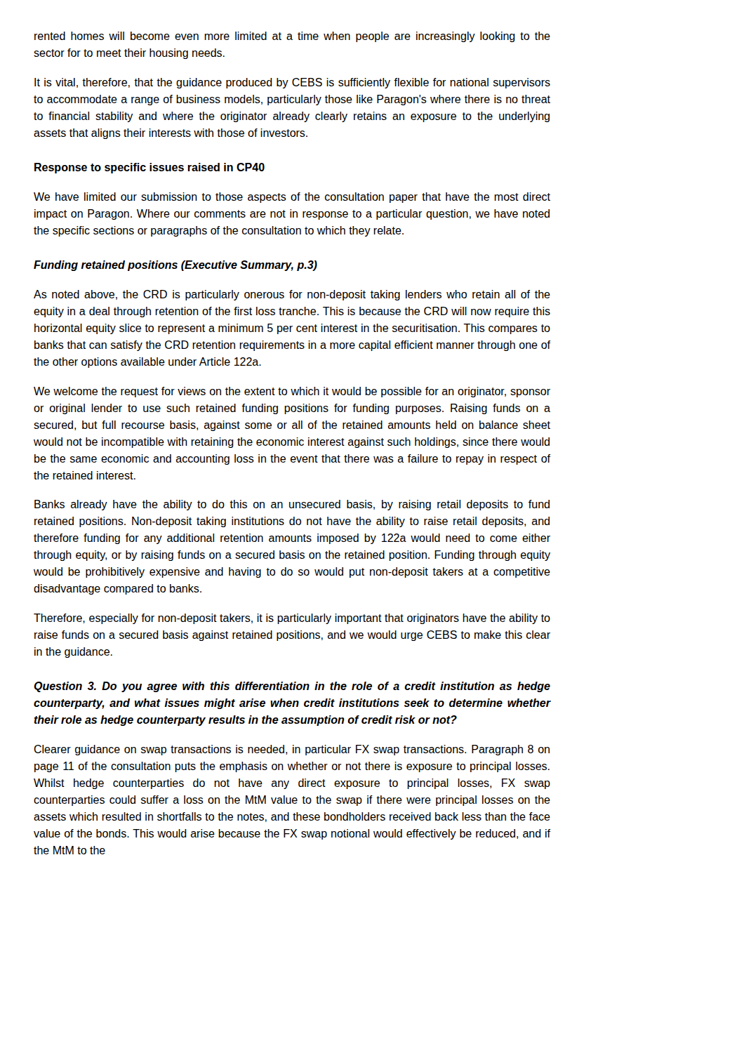rented homes will become even more limited at a time when people are increasingly looking to the sector for to meet their housing needs.
It is vital, therefore, that the guidance produced by CEBS is sufficiently flexible for national supervisors to accommodate a range of business models, particularly those like Paragon's where there is no threat to financial stability and where the originator already clearly retains an exposure to the underlying assets that aligns their interests with those of investors.
Response to specific issues raised in CP40
We have limited our submission to those aspects of the consultation paper that have the most direct impact on Paragon. Where our comments are not in response to a particular question, we have noted the specific sections or paragraphs of the consultation to which they relate.
Funding retained positions (Executive Summary, p.3)
As noted above, the CRD is particularly onerous for non-deposit taking lenders who retain all of the equity in a deal through retention of the first loss tranche. This is because the CRD will now require this horizontal equity slice to represent a minimum 5 per cent interest in the securitisation. This compares to banks that can satisfy the CRD retention requirements in a more capital efficient manner through one of the other options available under Article 122a.
We welcome the request for views on the extent to which it would be possible for an originator, sponsor or original lender to use such retained funding positions for funding purposes. Raising funds on a secured, but full recourse basis, against some or all of the retained amounts held on balance sheet would not be incompatible with retaining the economic interest against such holdings, since there would be the same economic and accounting loss in the event that there was a failure to repay in respect of the retained interest.
Banks already have the ability to do this on an unsecured basis, by raising retail deposits to fund retained positions. Non-deposit taking institutions do not have the ability to raise retail deposits, and therefore funding for any additional retention amounts imposed by 122a would need to come either through equity, or by raising funds on a secured basis on the retained position. Funding through equity would be prohibitively expensive and having to do so would put non-deposit takers at a competitive disadvantage compared to banks.
Therefore, especially for non-deposit takers, it is particularly important that originators have the ability to raise funds on a secured basis against retained positions, and we would urge CEBS to make this clear in the guidance.
Question 3. Do you agree with this differentiation in the role of a credit institution as hedge counterparty, and what issues might arise when credit institutions seek to determine whether their role as hedge counterparty results in the assumption of credit risk or not?
Clearer guidance on swap transactions is needed, in particular FX swap transactions. Paragraph 8 on page 11 of the consultation puts the emphasis on whether or not there is exposure to principal losses. Whilst hedge counterparties do not have any direct exposure to principal losses, FX swap counterparties could suffer a loss on the MtM value to the swap if there were principal losses on the assets which resulted in shortfalls to the notes, and these bondholders received back less than the face value of the bonds. This would arise because the FX swap notional would effectively be reduced, and if the MtM to the